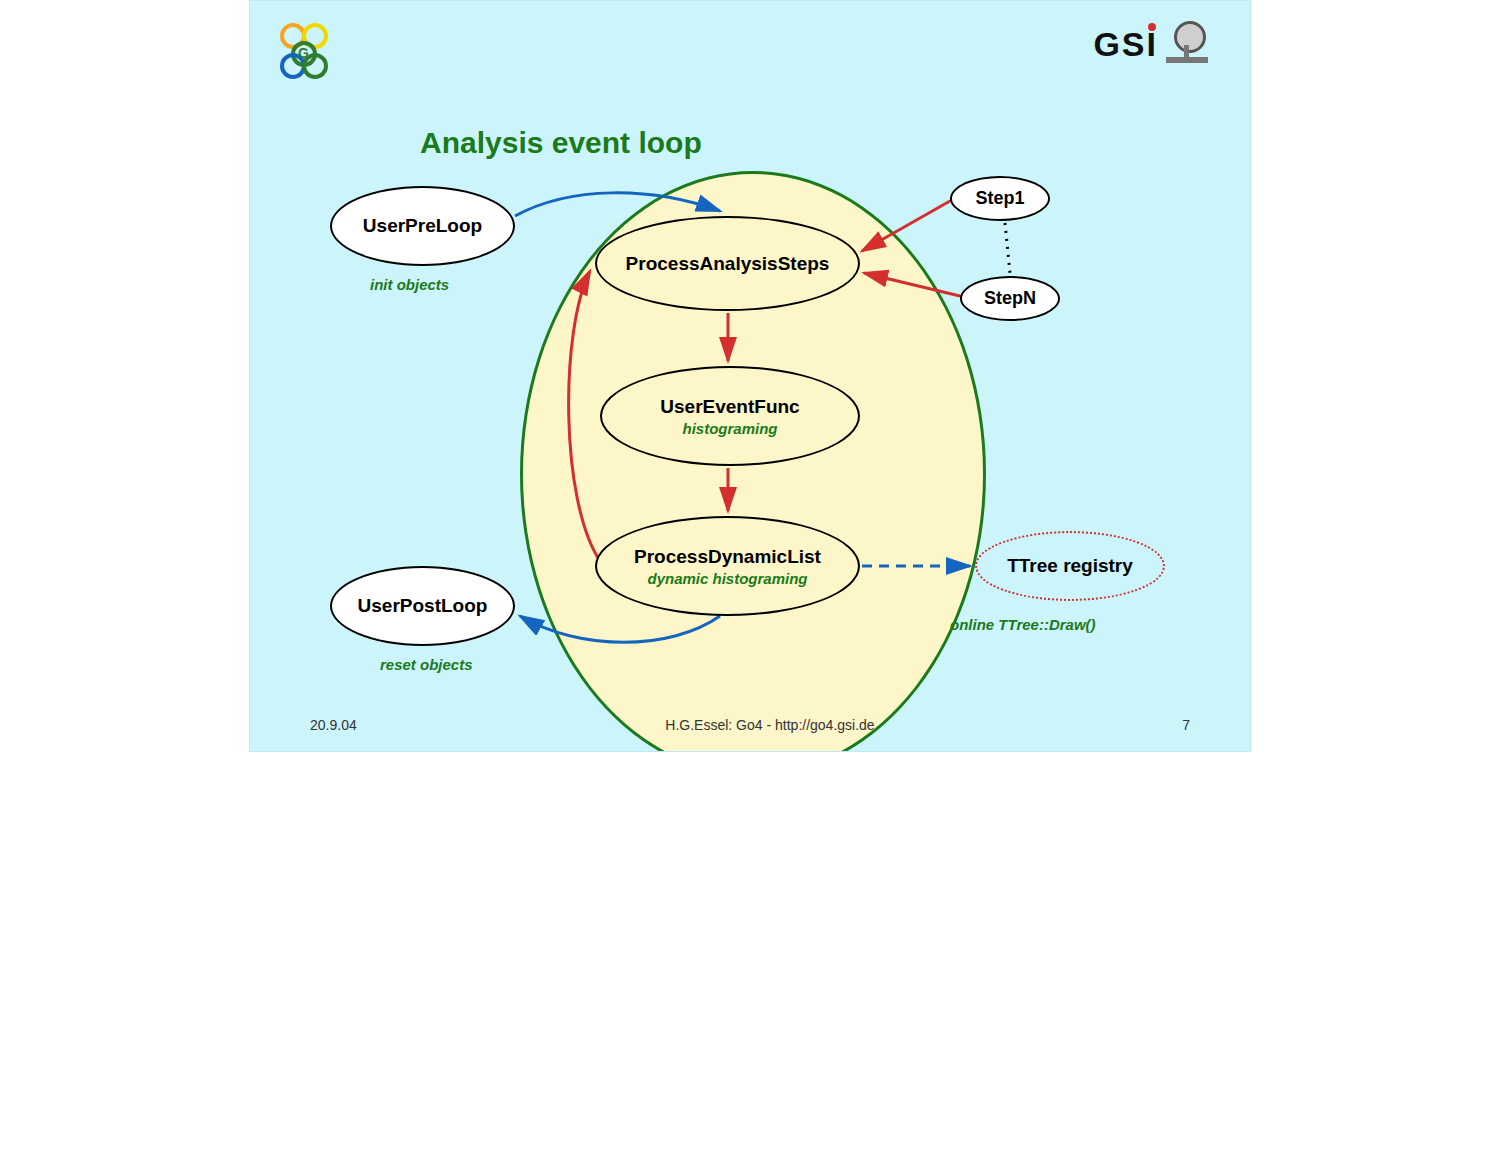G
GSI
Analysis event loop
UserPreLoop
ProcessAnalysisSteps
UserEventFunc histograming
ProcessDynamicList dynamic histograming
UserPostLoop
Step1
StepN
TTree registry
init objects
reset objects
online TTree::Draw()
20.9.04 H.G.Essel: Go4 - http://go4.gsi.de 7